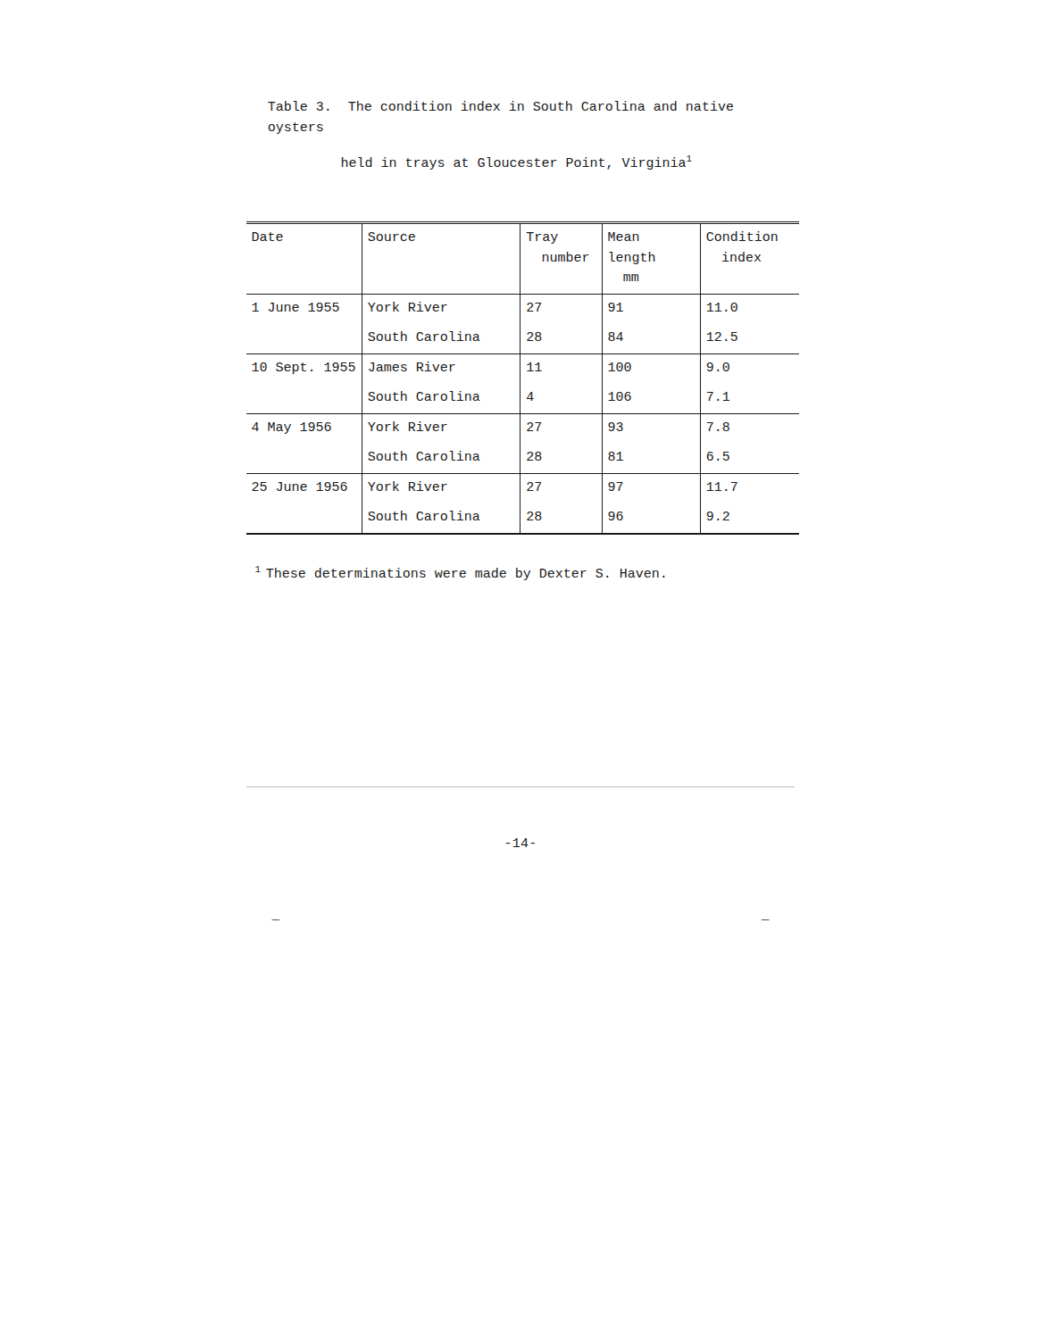Table 3. The condition index in South Carolina and native oysters
held in trays at Gloucester Point, Virginia1
| Date | Source | Tray number | Mean length mm | Condition index |
| --- | --- | --- | --- | --- |
| 1 June 1955 | York River | 27 | 91 | 11.0 |
| | South Carolina | 28 | 84 | 12.5 |
| 10 Sept. 1955 | James River | 11 | 100 | 9.0 |
| | South Carolina | 4 | 106 | 7.1 |
| 4 May 1956 | York River | 27 | 93 | 7.8 |
| | South Carolina | 28 | 81 | 6.5 |
| 25 June 1956 | York River | 27 | 97 | 11.7 |
| | South Carolina | 28 | 96 | 9.2 |
1These determinations were made by Dexter S. Haven.
-14-
— —